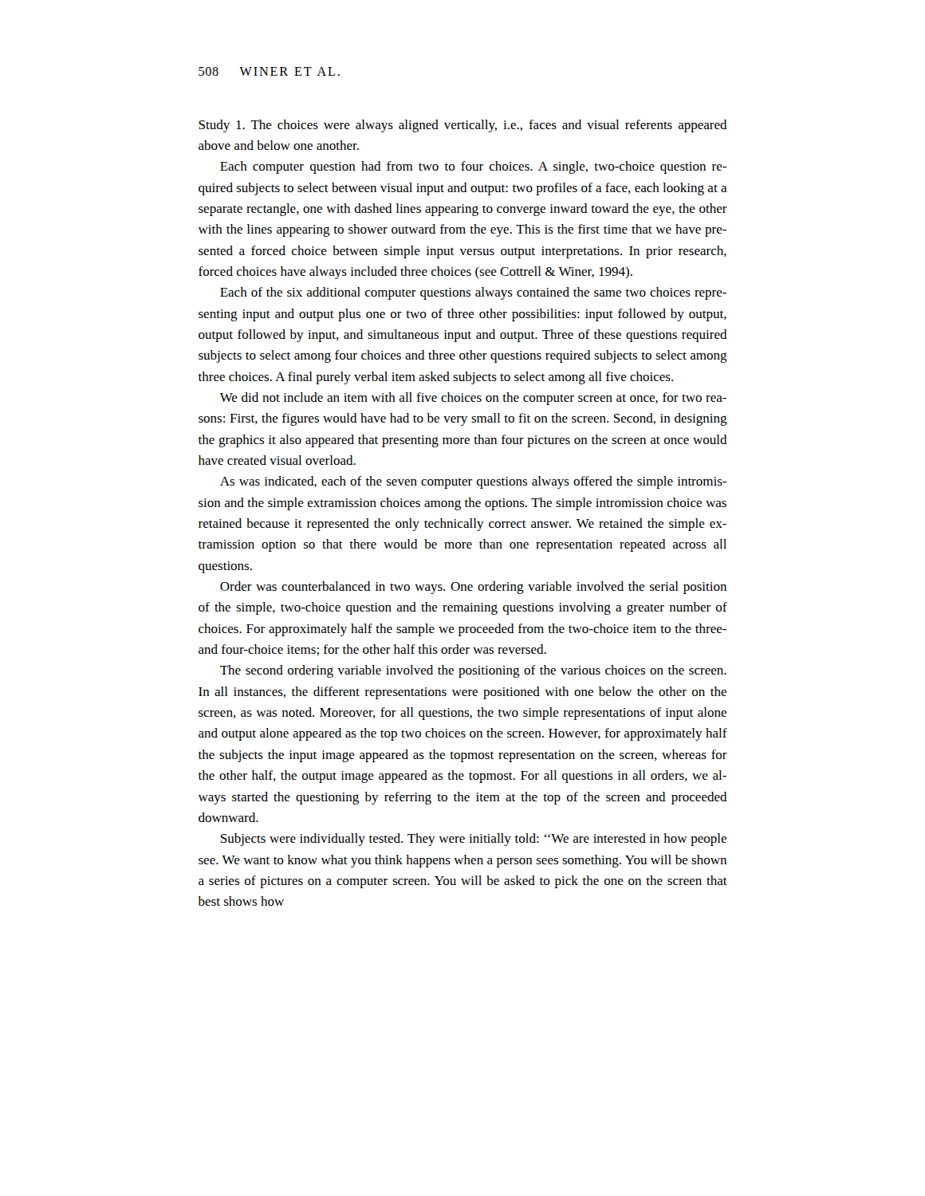508 Winer et al.
Study 1. The choices were always aligned vertically, i.e., faces and visual referents appeared above and below one another.
Each computer question had from two to four choices. A single, two-choice question required subjects to select between visual input and output: two profiles of a face, each looking at a separate rectangle, one with dashed lines appearing to converge inward toward the eye, the other with the lines appearing to shower outward from the eye. This is the first time that we have presented a forced choice between simple input versus output interpretations. In prior research, forced choices have always included three choices (see Cottrell & Winer, 1994).
Each of the six additional computer questions always contained the same two choices representing input and output plus one or two of three other possibilities: input followed by output, output followed by input, and simultaneous input and output. Three of these questions required subjects to select among four choices and three other questions required subjects to select among three choices. A final purely verbal item asked subjects to select among all five choices.
We did not include an item with all five choices on the computer screen at once, for two reasons: First, the figures would have had to be very small to fit on the screen. Second, in designing the graphics it also appeared that presenting more than four pictures on the screen at once would have created visual overload.
As was indicated, each of the seven computer questions always offered the simple intromission and the simple extramission choices among the options. The simple intromission choice was retained because it represented the only technically correct answer. We retained the simple extramission option so that there would be more than one representation repeated across all questions.
Order was counterbalanced in two ways. One ordering variable involved the serial position of the simple, two-choice question and the remaining questions involving a greater number of choices. For approximately half the sample we proceeded from the two-choice item to the three- and four-choice items; for the other half this order was reversed.
The second ordering variable involved the positioning of the various choices on the screen. In all instances, the different representations were positioned with one below the other on the screen, as was noted. Moreover, for all questions, the two simple representations of input alone and output alone appeared as the top two choices on the screen. However, for approximately half the subjects the input image appeared as the topmost representation on the screen, whereas for the other half, the output image appeared as the topmost. For all questions in all orders, we always started the questioning by referring to the item at the top of the screen and proceeded downward.
Subjects were individually tested. They were initially told: ‘‘We are interested in how people see. We want to know what you think happens when a person sees something. You will be shown a series of pictures on a computer screen. You will be asked to pick the one on the screen that best shows how